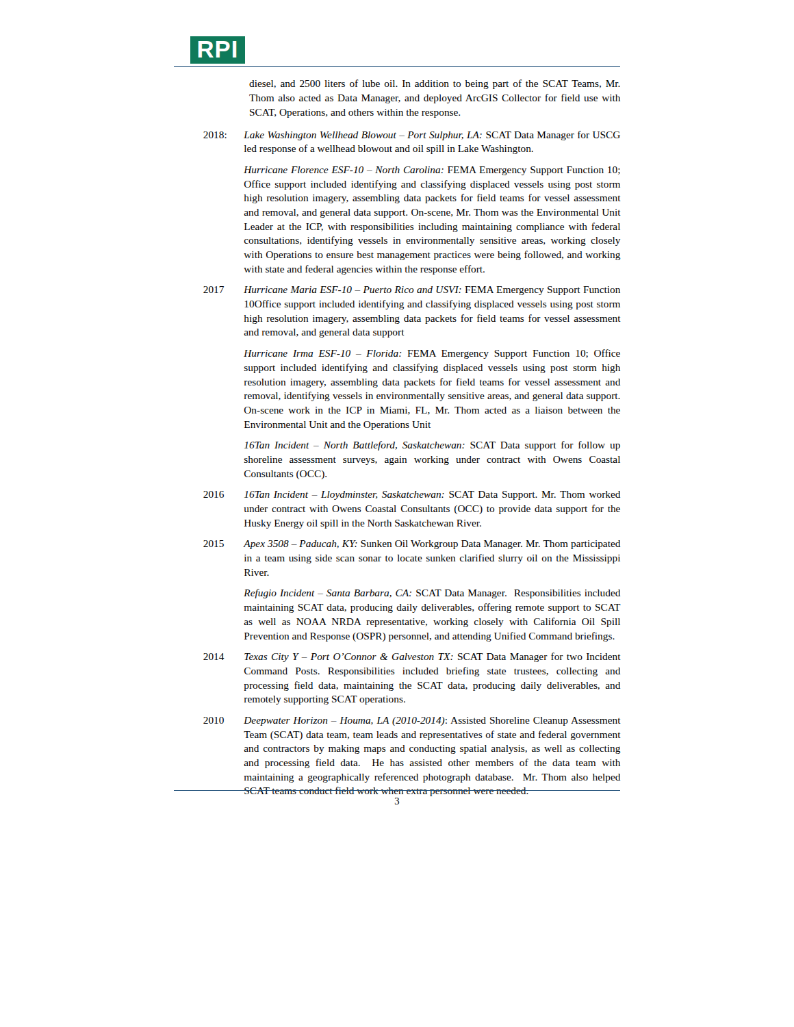RPI
diesel, and 2500 liters of lube oil. In addition to being part of the SCAT Teams, Mr. Thom also acted as Data Manager, and deployed ArcGIS Collector for field use with SCAT, Operations, and others within the response.
2018:
Lake Washington Wellhead Blowout – Port Sulphur, LA: SCAT Data Manager for USCG led response of a wellhead blowout and oil spill in Lake Washington.
Hurricane Florence ESF-10 – North Carolina: FEMA Emergency Support Function 10; Office support included identifying and classifying displaced vessels using post storm high resolution imagery, assembling data packets for field teams for vessel assessment and removal, and general data support. On-scene, Mr. Thom was the Environmental Unit Leader at the ICP, with responsibilities including maintaining compliance with federal consultations, identifying vessels in environmentally sensitive areas, working closely with Operations to ensure best management practices were being followed, and working with state and federal agencies within the response effort.
2017
Hurricane Maria ESF-10 – Puerto Rico and USVI: FEMA Emergency Support Function 10Office support included identifying and classifying displaced vessels using post storm high resolution imagery, assembling data packets for field teams for vessel assessment and removal, and general data support
Hurricane Irma ESF-10 – Florida: FEMA Emergency Support Function 10; Office support included identifying and classifying displaced vessels using post storm high resolution imagery, assembling data packets for field teams for vessel assessment and removal, identifying vessels in environmentally sensitive areas, and general data support. On-scene work in the ICP in Miami, FL, Mr. Thom acted as a liaison between the Environmental Unit and the Operations Unit
16Tan Incident – North Battleford, Saskatchewan: SCAT Data support for follow up shoreline assessment surveys, again working under contract with Owens Coastal Consultants (OCC).
2016
16Tan Incident – Lloydminster, Saskatchewan: SCAT Data Support. Mr. Thom worked under contract with Owens Coastal Consultants (OCC) to provide data support for the Husky Energy oil spill in the North Saskatchewan River.
2015
Apex 3508 – Paducah, KY: Sunken Oil Workgroup Data Manager. Mr. Thom participated in a team using side scan sonar to locate sunken clarified slurry oil on the Mississippi River.
Refugio Incident – Santa Barbara, CA: SCAT Data Manager. Responsibilities included maintaining SCAT data, producing daily deliverables, offering remote support to SCAT as well as NOAA NRDA representative, working closely with California Oil Spill Prevention and Response (OSPR) personnel, and attending Unified Command briefings.
2014
Texas City Y – Port O’Connor & Galveston TX: SCAT Data Manager for two Incident Command Posts. Responsibilities included briefing state trustees, collecting and processing field data, maintaining the SCAT data, producing daily deliverables, and remotely supporting SCAT operations.
2010
Deepwater Horizon – Houma, LA (2010-2014): Assisted Shoreline Cleanup Assessment Team (SCAT) data team, team leads and representatives of state and federal government and contractors by making maps and conducting spatial analysis, as well as collecting and processing field data. He has assisted other members of the data team with maintaining a geographically referenced photograph database. Mr. Thom also helped SCAT teams conduct field work when extra personnel were needed.
3